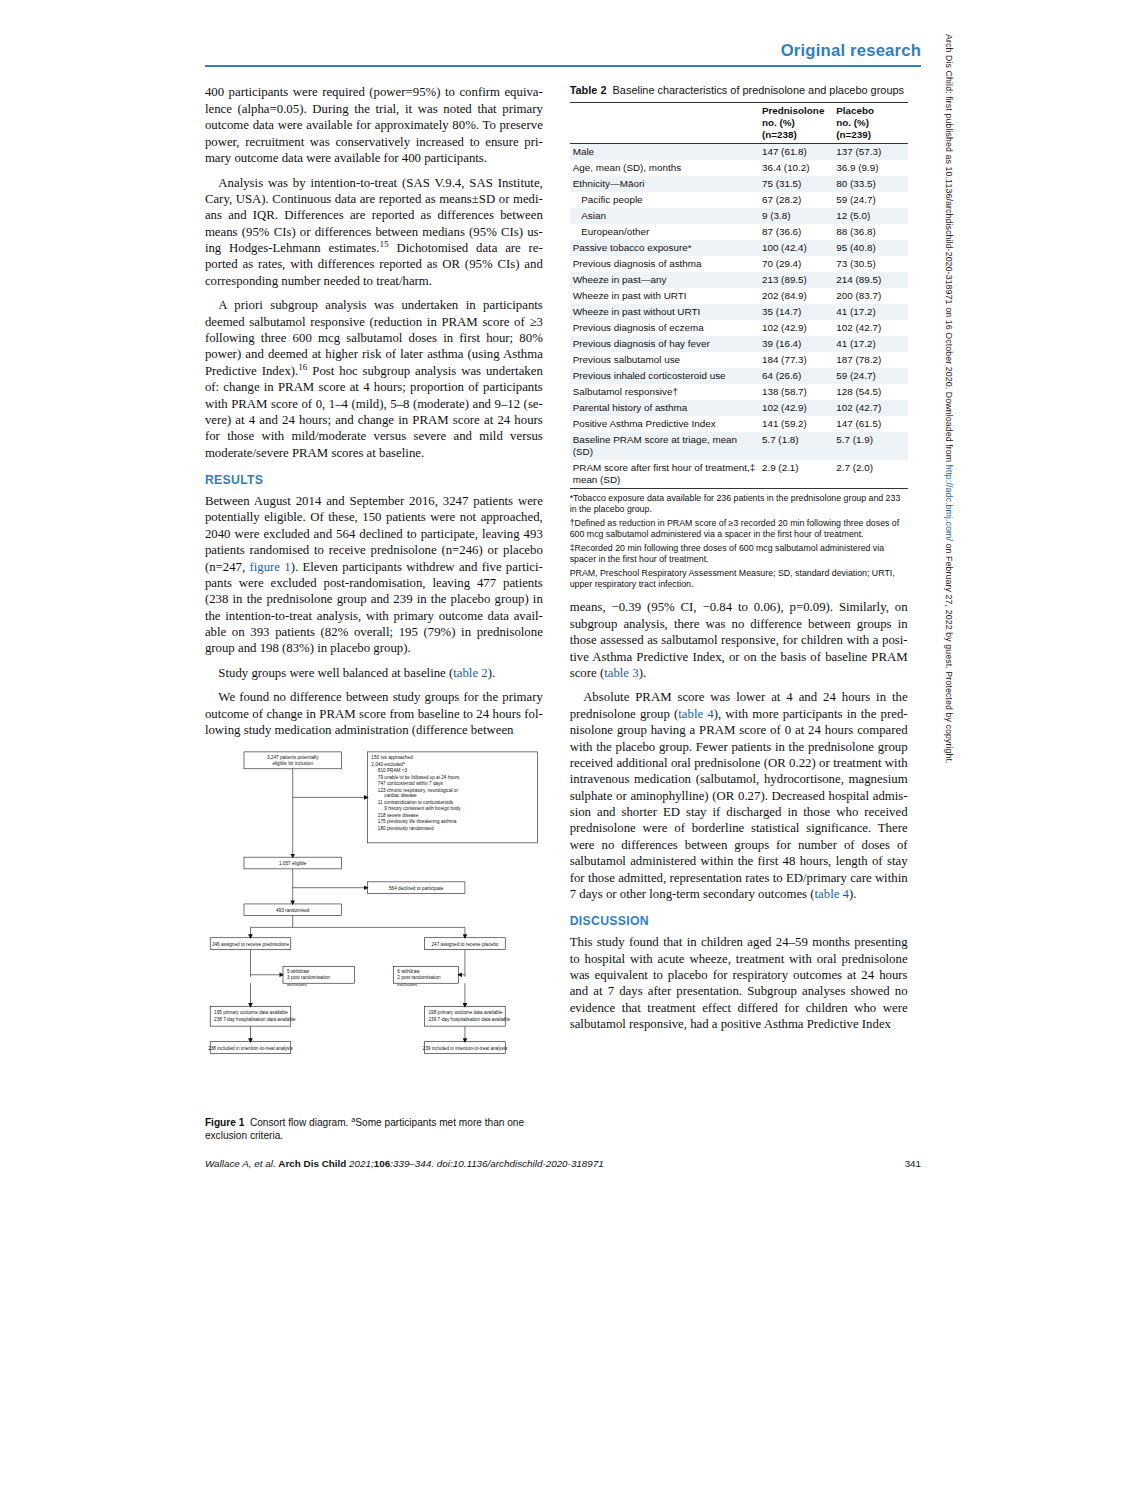Arch Dis Child: first published as 10.1136/archdischild-2020-318971 on 16 October 2020. Downloaded from http://adc.bmj.com/ on February 27, 2022 by guest. Protected by copyright.
Original research
400 participants were required (power=95%) to confirm equivalence (alpha=0.05). During the trial, it was noted that primary outcome data were available for approximately 80%. To preserve power, recruitment was conservatively increased to ensure primary outcome data were available for 400 participants.
Analysis was by intention-to-treat (SAS V.9.4, SAS Institute, Cary, USA). Continuous data are reported as means±SD or medians and IQR. Differences are reported as differences between means (95% CIs) or differences between medians (95% CIs) using Hodges-Lehmann estimates.15 Dichotomised data are reported as rates, with differences reported as OR (95% CIs) and corresponding number needed to treat/harm.
A priori subgroup analysis was undertaken in participants deemed salbutamol responsive (reduction in PRAM score of ≥3 following three 600 mcg salbutamol doses in first hour; 80% power) and deemed at higher risk of later asthma (using Asthma Predictive Index).16 Post hoc subgroup analysis was undertaken of: change in PRAM score at 4 hours; proportion of participants with PRAM score of 0, 1–4 (mild), 5–8 (moderate) and 9–12 (severe) at 4 and 24 hours; and change in PRAM score at 24 hours for those with mild/moderate versus severe and mild versus moderate/severe PRAM scores at baseline.
RESULTS
Between August 2014 and September 2016, 3247 patients were potentially eligible. Of these, 150 patients were not approached, 2040 were excluded and 564 declined to participate, leaving 493 patients randomised to receive prednisolone (n=246) or placebo (n=247, figure 1). Eleven participants withdrew and five participants were excluded post-randomisation, leaving 477 patients (238 in the prednisolone group and 239 in the placebo group) in the intention-to-treat analysis, with primary outcome data available on 393 patients (82% overall; 195 (79%) in prednisolone group and 198 (83%) in placebo group).
Study groups were well balanced at baseline (table 2).
We found no difference between study groups for the primary outcome of change in PRAM score from baseline to 24 hours following study medication administration (difference between
3,247 patients potentially eligible for inclusion 150 not approached 2,040 excludeda 810 PRAM <3 79 unable to be followed up at 24 hours 747 corticosteroid within 7 days 123 chronic respiratory, neurological or cardiac disease 11 contraindication to corticosteroids 9 history consistent with foreign body 218 severe disease 175 previously life threatening asthma 180 previously randomised 1,057 eligible 564 declined to participate 493 randomised 246 assigned to receive prednisolone 247 assigned to receive placebo 5 withdraw 3 post randomisation exclusions 6 withdraw 2 post randomisation exclusions 195 primary outcome data available 238 7-day hospitalisation data available 198 primary outcome data available 239 7-day hospitalisation data available 238 included in intention-to-treat analysis 239 included in intention-to-treat analysis
Figure 1 Consort flow diagram. aSome participants met more than one exclusion criteria.
Table 2 Baseline characteristics of prednisolone and placebo groups
| | Prednisolone no. (%) (n=238) | Placebo no. (%) (n=239) |
| --- | --- | --- |
| Male | 147 (61.8) | 137 (57.3) |
| Age, mean (SD), months | 36.4 (10.2) | 36.9 (9.9) |
| Ethnicity—Māori | 75 (31.5) | 80 (33.5) |
| Pacific people | 67 (28.2) | 59 (24.7) |
| Asian | 9 (3.8) | 12 (5.0) |
| European/other | 87 (36.6) | 88 (36.8) |
| Passive tobacco exposure* | 100 (42.4) | 95 (40.8) |
| Previous diagnosis of asthma | 70 (29.4) | 73 (30.5) |
| Wheeze in past—any | 213 (89.5) | 214 (89.5) |
| Wheeze in past with URTI | 202 (84.9) | 200 (83.7) |
| Wheeze in past without URTI | 35 (14.7) | 41 (17.2) |
| Previous diagnosis of eczema | 102 (42.9) | 102 (42.7) |
| Previous diagnosis of hay fever | 39 (16.4) | 41 (17.2) |
| Previous salbutamol use | 184 (77.3) | 187 (78.2) |
| Previous inhaled corticosteroid use | 64 (26.6) | 59 (24.7) |
| Salbutamol responsive† | 138 (58.7) | 128 (54.5) |
| Parental history of asthma | 102 (42.9) | 102 (42.7) |
| Positive Asthma Predictive Index | 141 (59.2) | 147 (61.5) |
| Baseline PRAM score at triage, mean (SD) | 5.7 (1.8) | 5.7 (1.9) |
| PRAM score after first hour of treatment,‡ mean (SD) | 2.9 (2.1) | 2.7 (2.0) |
*Tobacco exposure data available for 236 patients in the prednisolone group and 233 in the placebo group.
†Defined as reduction in PRAM score of ≥3 recorded 20 min following three doses of 600 mcg salbutamol administered via a spacer in the first hour of treatment.
‡Recorded 20 min following three doses of 600 mcg salbutamol administered via spacer in the first hour of treatment.
PRAM, Preschool Respiratory Assessment Measure; SD, standard deviation; URTI, upper respiratory tract infection.
means, −0.39 (95% CI, −0.84 to 0.06), p=0.09). Similarly, on subgroup analysis, there was no difference between groups in those assessed as salbutamol responsive, for children with a positive Asthma Predictive Index, or on the basis of baseline PRAM score (table 3).
Absolute PRAM score was lower at 4 and 24 hours in the prednisolone group (table 4), with more participants in the prednisolone group having a PRAM score of 0 at 24 hours compared with the placebo group. Fewer patients in the prednisolone group received additional oral prednisolone (OR 0.22) or treatment with intravenous medication (salbutamol, hydrocortisone, magnesium sulphate or aminophylline) (OR 0.27). Decreased hospital admission and shorter ED stay if discharged in those who received prednisolone were of borderline statistical significance. There were no differences between groups for number of doses of salbutamol administered within the first 48 hours, length of stay for those admitted, representation rates to ED/primary care within 7 days or other long-term secondary outcomes (table 4).
DISCUSSION
This study found that in children aged 24–59 months presenting to hospital with acute wheeze, treatment with oral prednisolone was equivalent to placebo for respiratory outcomes at 24 hours and at 7 days after presentation. Subgroup analyses showed no evidence that treatment effect differed for children who were salbutamol responsive, had a positive Asthma Predictive Index
Wallace A, et al. Arch Dis Child 2021;106:339–344. doi:10.1136/archdischild-2020-318971
341